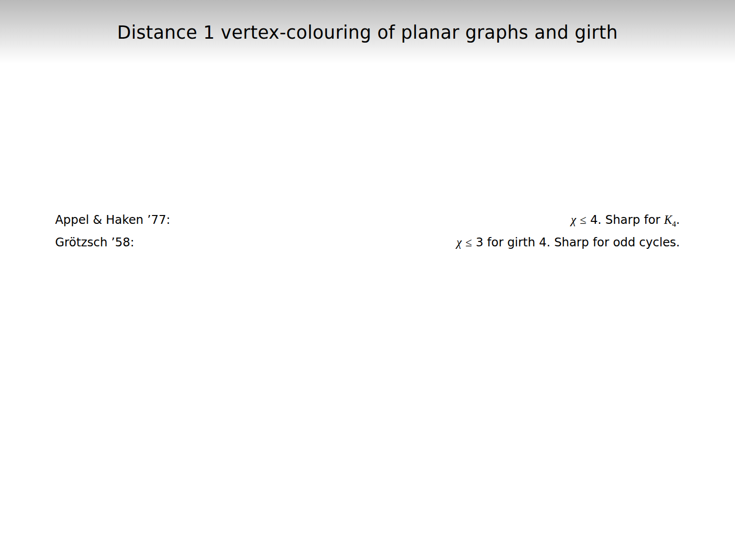Distance 1 vertex-colouring of planar graphs and girth
| Appel & Haken ’77: | χ ≤ 4. Sharp for K 4 . |
| Grötzsch ’58: | χ ≤ 3 for girth 4. Sharp for odd cycles. |